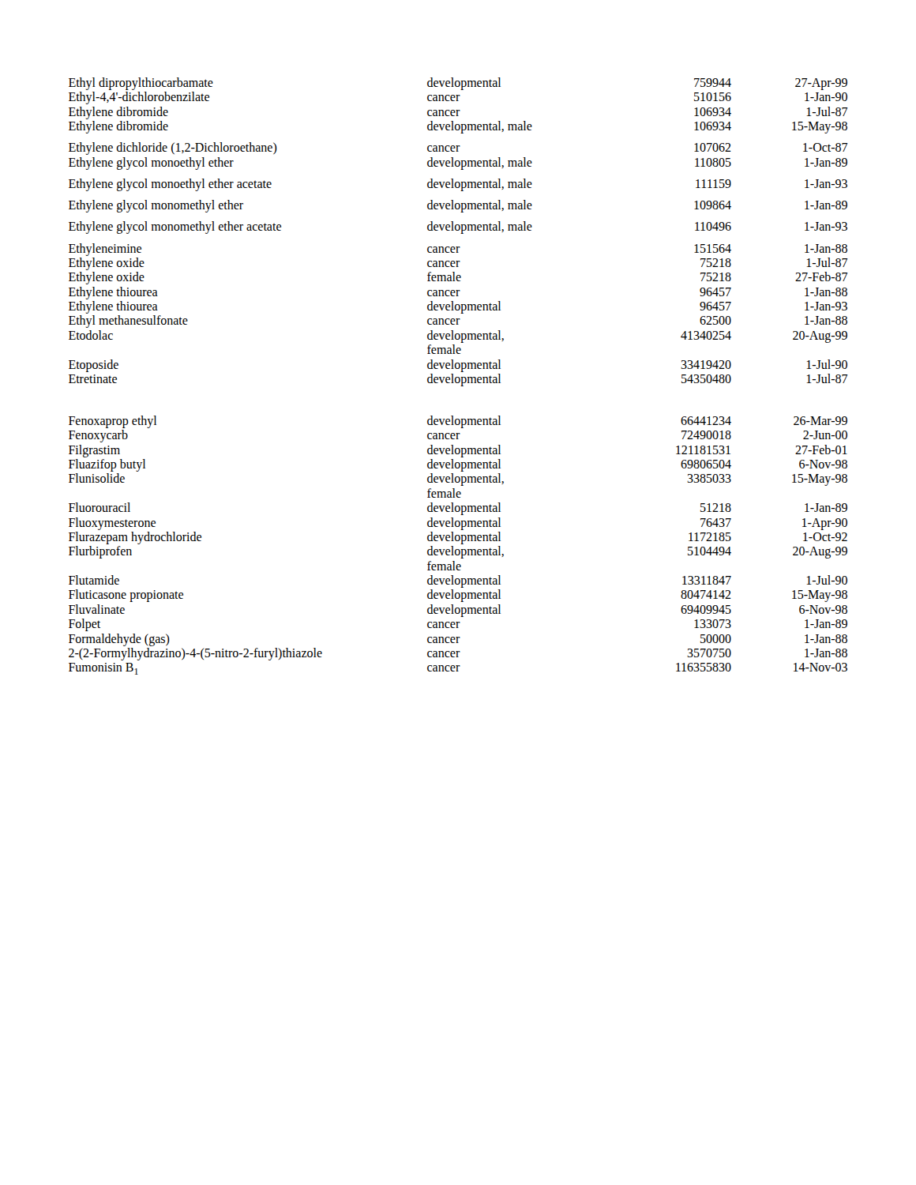| Ethyl dipropylthiocarbamate | developmental | 759944 | 27-Apr-99 |
| Ethyl-4,4'-dichlorobenzilate | cancer | 510156 | 1-Jan-90 |
| Ethylene dibromide | cancer | 106934 | 1-Jul-87 |
| Ethylene dibromide | developmental, male | 106934 | 15-May-98 |
| Ethylene dichloride (1,2-Dichloroethane) | cancer | 107062 | 1-Oct-87 |
| Ethylene glycol monoethyl ether | developmental, male | 110805 | 1-Jan-89 |
| Ethylene glycol monoethyl ether acetate | developmental, male | 111159 | 1-Jan-93 |
| Ethylene glycol monomethyl ether | developmental, male | 109864 | 1-Jan-89 |
| Ethylene glycol monomethyl ether acetate | developmental, male | 110496 | 1-Jan-93 |
| Ethyleneimine | cancer | 151564 | 1-Jan-88 |
| Ethylene oxide | cancer | 75218 | 1-Jul-87 |
| Ethylene oxide | female | 75218 | 27-Feb-87 |
| Ethylene thiourea | cancer | 96457 | 1-Jan-88 |
| Ethylene thiourea | developmental | 96457 | 1-Jan-93 |
| Ethyl methanesulfonate | cancer | 62500 | 1-Jan-88 |
| Etodolac | developmental, female | 41340254 | 20-Aug-99 |
| Etoposide | developmental | 33419420 | 1-Jul-90 |
| Etretinate | developmental | 54350480 | 1-Jul-87 |
| Fenoxaprop ethyl | developmental | 66441234 | 26-Mar-99 |
| Fenoxycarb | cancer | 72490018 | 2-Jun-00 |
| Filgrastim | developmental | 121181531 | 27-Feb-01 |
| Fluazifop butyl | developmental | 69806504 | 6-Nov-98 |
| Flunisolide | developmental, female | 3385033 | 15-May-98 |
| Fluorouracil | developmental | 51218 | 1-Jan-89 |
| Fluoxymesterone | developmental | 76437 | 1-Apr-90 |
| Flurazepam hydrochloride | developmental | 1172185 | 1-Oct-92 |
| Flurbiprofen | developmental, female | 5104494 | 20-Aug-99 |
| Flutamide | developmental | 13311847 | 1-Jul-90 |
| Fluticasone propionate | developmental | 80474142 | 15-May-98 |
| Fluvalinate | developmental | 69409945 | 6-Nov-98 |
| Folpet | cancer | 133073 | 1-Jan-89 |
| Formaldehyde (gas) | cancer | 50000 | 1-Jan-88 |
| 2-(2-Formylhydrazino)-4-(5-nitro-2-furyl)thiazole | cancer | 3570750 | 1-Jan-88 |
| Fumonisin B 1 | cancer | 116355830 | 14-Nov-03 |